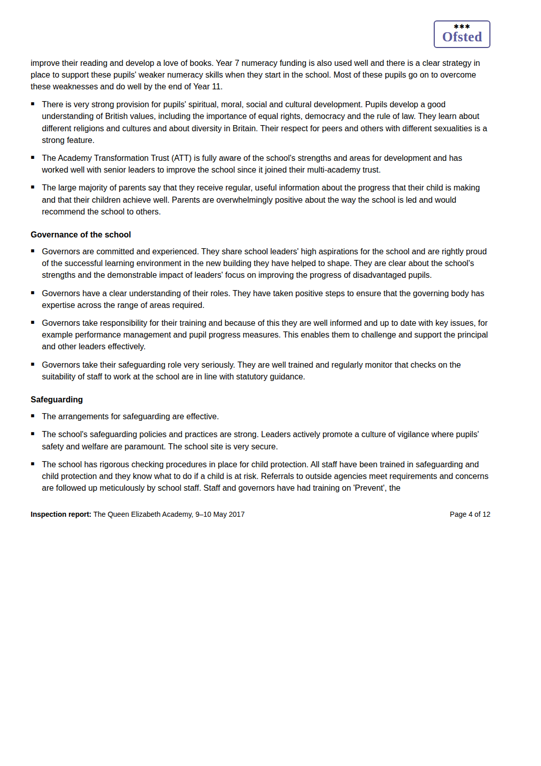✱✱✱ Ofsted
improve their reading and develop a love of books. Year 7 numeracy funding is also used well and there is a clear strategy in place to support these pupils' weaker numeracy skills when they start in the school. Most of these pupils go on to overcome these weaknesses and do well by the end of Year 11.
There is very strong provision for pupils' spiritual, moral, social and cultural development. Pupils develop a good understanding of British values, including the importance of equal rights, democracy and the rule of law. They learn about different religions and cultures and about diversity in Britain. Their respect for peers and others with different sexualities is a strong feature.
The Academy Transformation Trust (ATT) is fully aware of the school's strengths and areas for development and has worked well with senior leaders to improve the school since it joined their multi-academy trust.
The large majority of parents say that they receive regular, useful information about the progress that their child is making and that their children achieve well. Parents are overwhelmingly positive about the way the school is led and would recommend the school to others.
Governance of the school
Governors are committed and experienced. They share school leaders' high aspirations for the school and are rightly proud of the successful learning environment in the new building they have helped to shape. They are clear about the school's strengths and the demonstrable impact of leaders' focus on improving the progress of disadvantaged pupils.
Governors have a clear understanding of their roles. They have taken positive steps to ensure that the governing body has expertise across the range of areas required.
Governors take responsibility for their training and because of this they are well informed and up to date with key issues, for example performance management and pupil progress measures. This enables them to challenge and support the principal and other leaders effectively.
Governors take their safeguarding role very seriously. They are well trained and regularly monitor that checks on the suitability of staff to work at the school are in line with statutory guidance.
Safeguarding
The arrangements for safeguarding are effective.
The school's safeguarding policies and practices are strong. Leaders actively promote a culture of vigilance where pupils' safety and welfare are paramount. The school site is very secure.
The school has rigorous checking procedures in place for child protection. All staff have been trained in safeguarding and child protection and they know what to do if a child is at risk. Referrals to outside agencies meet requirements and concerns are followed up meticulously by school staff. Staff and governors have had training on 'Prevent', the
Inspection report: The Queen Elizabeth Academy, 9–10 May 2017
Page 4 of 12